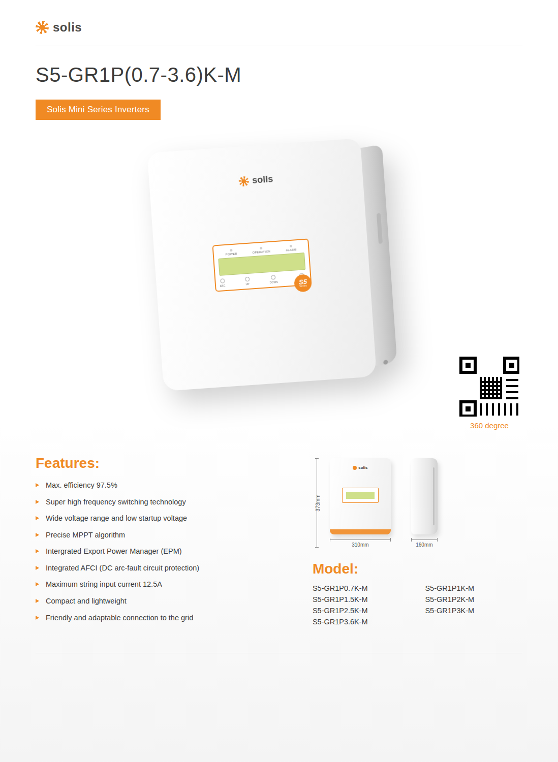solis
S5-GR1P(0.7-3.6)K-M
Solis Mini Series Inverters
solis
POWER OPERATION ALARM
ESC UP DOWN ENTER
S5 Series
360 degree
Features:
Max. efficiency 97.5%
Super high frequency switching technology
Wide voltage range and low startup voltage
Precise MPPT algorithm
Intergrated Export Power Manager (EPM)
Integrated AFCI (DC arc-fault circuit protection)
Maximum string input current 12.5A
Compact and lightweight
Friendly and adaptable connection to the grid
373mm
solis
310mm
160mm
Model:
S5-GR1P0.7K-M S5-GR1P1K-M S5-GR1P1.5K-M S5-GR1P2K-M S5-GR1P2.5K-M S5-GR1P3K-M S5-GR1P3.6K-M